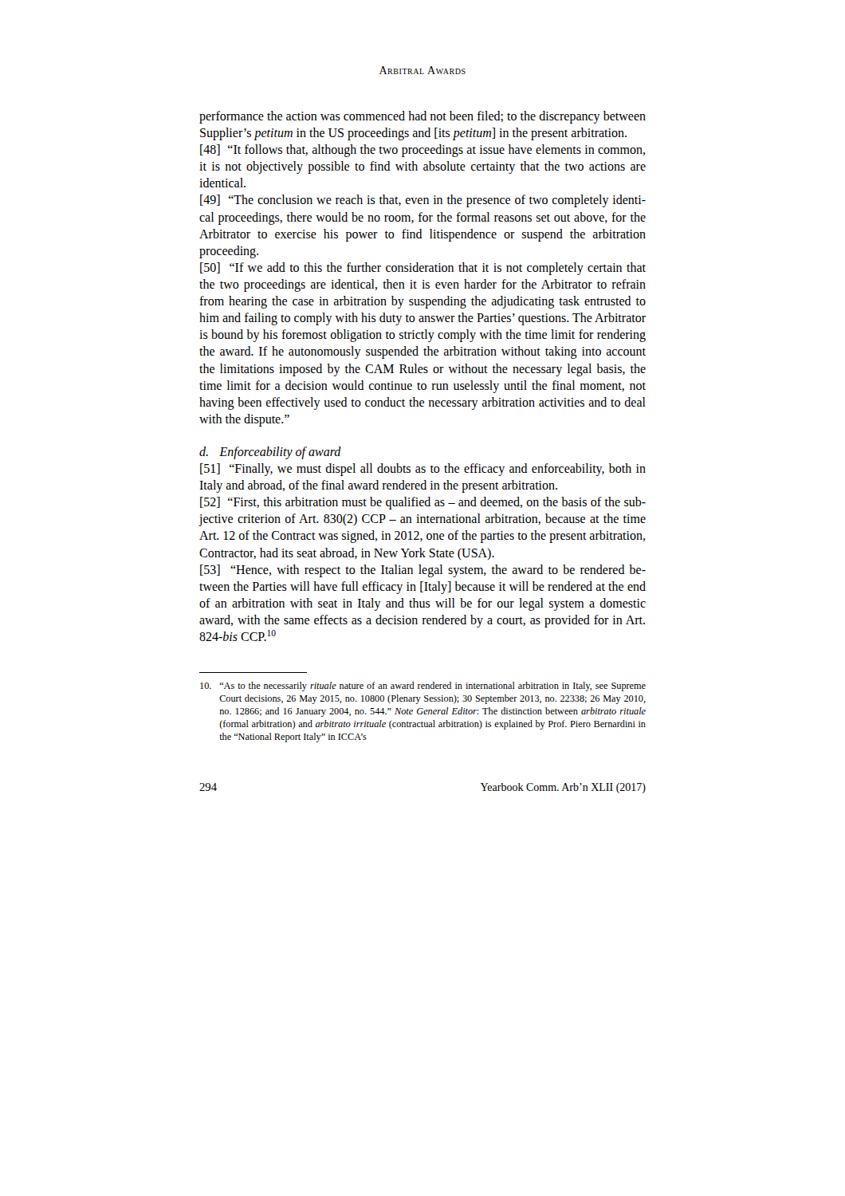Arbitral Awards
performance the action was commenced had not been filed; to the discrepancy between Supplier’s petitum in the US proceedings and [its petitum] in the present arbitration.
[48] “It follows that, although the two proceedings at issue have elements in common, it is not objectively possible to find with absolute certainty that the two actions are identical.
[49] “The conclusion we reach is that, even in the presence of two completely identical proceedings, there would be no room, for the formal reasons set out above, for the Arbitrator to exercise his power to find litispendence or suspend the arbitration proceeding.
[50] “If we add to this the further consideration that it is not completely certain that the two proceedings are identical, then it is even harder for the Arbitrator to refrain from hearing the case in arbitration by suspending the adjudicating task entrusted to him and failing to comply with his duty to answer the Parties’ questions. The Arbitrator is bound by his foremost obligation to strictly comply with the time limit for rendering the award. If he autonomously suspended the arbitration without taking into account the limitations imposed by the CAM Rules or without the necessary legal basis, the time limit for a decision would continue to run uselessly until the final moment, not having been effectively used to conduct the necessary arbitration activities and to deal with the dispute.”
d. Enforceability of award
[51] “Finally, we must dispel all doubts as to the efficacy and enforceability, both in Italy and abroad, of the final award rendered in the present arbitration.
[52] “First, this arbitration must be qualified as – and deemed, on the basis of the subjective criterion of Art. 830(2) CCP – an international arbitration, because at the time Art. 12 of the Contract was signed, in 2012, one of the parties to the present arbitration, Contractor, had its seat abroad, in New York State (USA).
[53] “Hence, with respect to the Italian legal system, the award to be rendered between the Parties will have full efficacy in [Italy] because it will be rendered at the end of an arbitration with seat in Italy and thus will be for our legal system a domestic award, with the same effects as a decision rendered by a court, as provided for in Art. 824-bis CCP.10
10.
“As to the necessarily rituale nature of an award rendered in international arbitration in Italy, see Supreme Court decisions, 26 May 2015, no. 10800 (Plenary Session); 30 September 2013, no. 22338; 26 May 2010, no. 12866; and 16 January 2004, no. 544.” Note General Editor: The distinction between arbitrato rituale (formal arbitration) and arbitrato irrituale (contractual arbitration) is explained by Prof. Piero Bernardini in the “National Report Italy” in ICCA’s
294
Yearbook Comm. Arb’n XLII (2017)